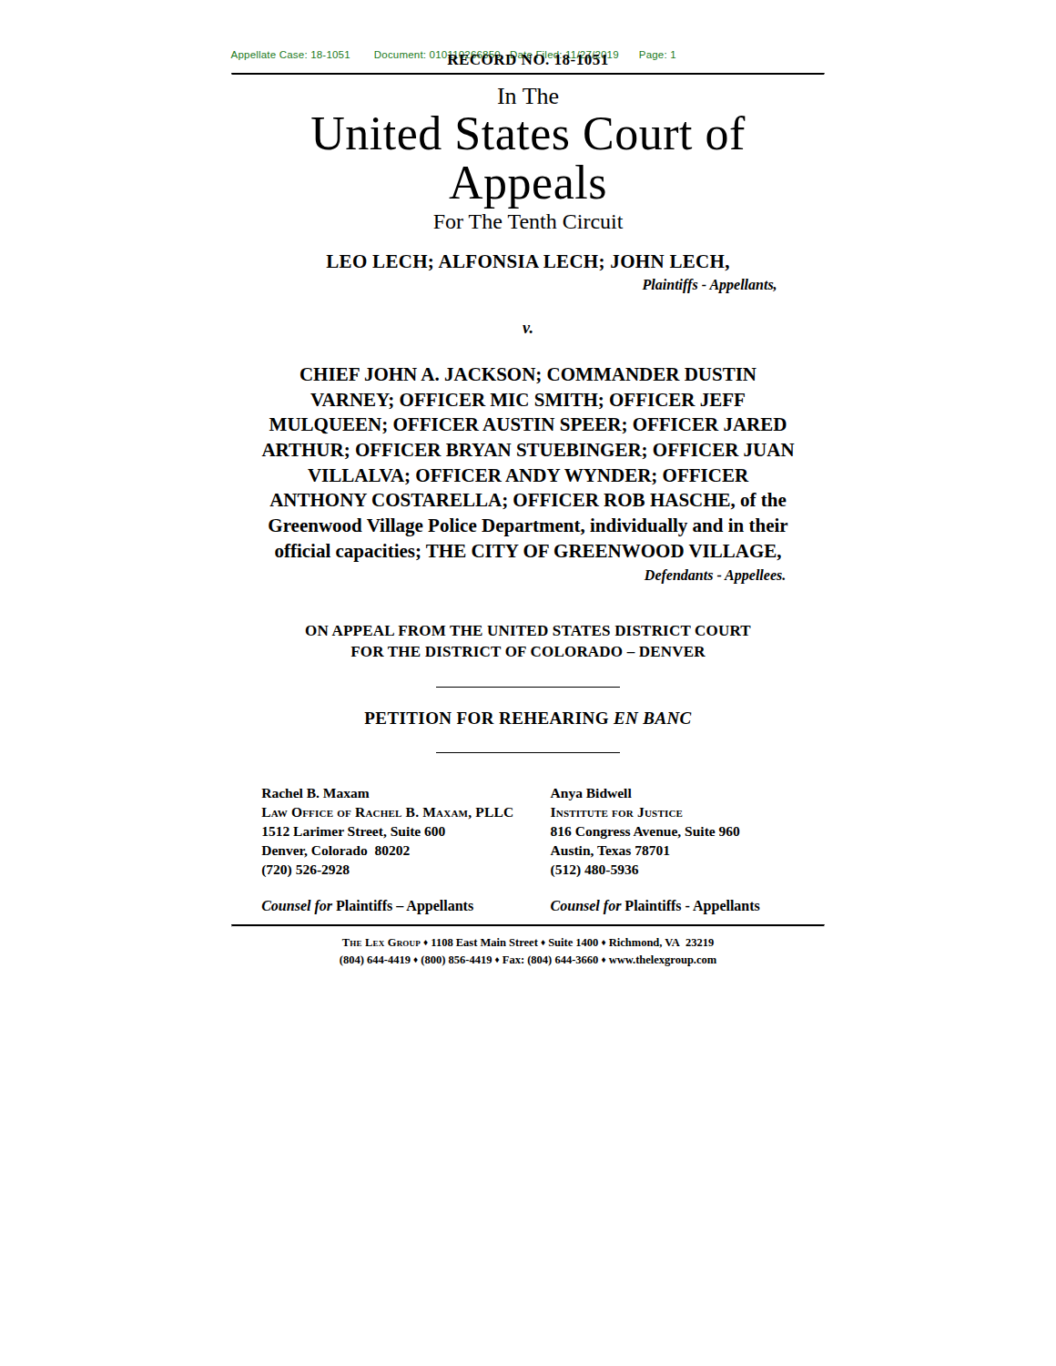Appellate Case: 18-1051 Document: 010110266850 Date Filed: 11/27/2019 Page: 1
RECORD NO. 18-1051
In The
United States Court of Appeals
For The Tenth Circuit
LEO LECH; ALFONSIA LECH; JOHN LECH,
Plaintiffs - Appellants,
v.
CHIEF JOHN A. JACKSON; COMMANDER DUSTIN
VARNEY; OFFICER MIC SMITH; OFFICER JEFF
MULQUEEN; OFFICER AUSTIN SPEER; OFFICER JARED
ARTHUR; OFFICER BRYAN STUEBINGER; OFFICER JUAN
VILLALVA; OFFICER ANDY WYNDER; OFFICER
ANTHONY COSTARELLA; OFFICER ROB HASCHE, of the
Greenwood Village Police Department, individually and in their
official capacities; THE CITY OF GREENWOOD VILLAGE,
Defendants - Appellees.
ON APPEAL FROM THE UNITED STATES DISTRICT COURT
FOR THE DISTRICT OF COLORADO – DENVER
PETITION FOR REHEARING EN BANC
| Rachel B. Maxam Law Office of Rachel B. Maxam, PLLC 1512 Larimer Street, Suite 600 Denver, Colorado 80202 (720) 526-2928 Counsel for Plaintiffs – Appellants | Anya Bidwell Institute for Justice 816 Congress Avenue, Suite 960 Austin, Texas 78701 (512) 480-5936 Counsel for Plaintiffs - Appellants |
The Lex Group ♦ 1108 East Main Street ♦ Suite 1400 ♦ Richmond, VA 23219
(804) 644-4419 ♦ (800) 856-4419 ♦ Fax: (804) 644-3660 ♦ www.thelexgroup.com